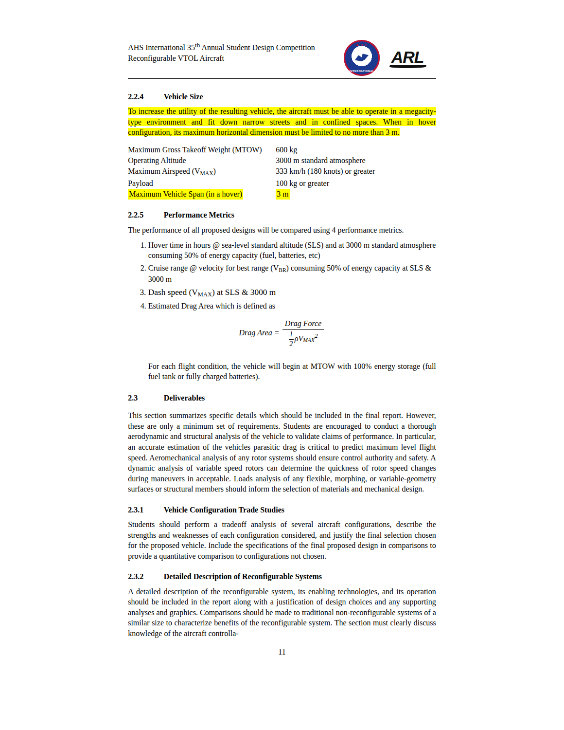AHS International 35th Annual Student Design Competition Reconfigurable VTOL Aircraft
ARL
2.2.4 Vehicle Size
To increase the utility of the resulting vehicle, the aircraft must be able to operate in a megacity-type environment and fit down narrow streets and in confined spaces. When in hover configuration, its maximum horizontal dimension must be limited to no more than 3 m.
| Maximum Gross Takeoff Weight (MTOW) | 600 kg |
| Operating Altitude | 3000 m standard atmosphere |
| Maximum Airspeed (V MAX ) | 333 km/h (180 knots) or greater |
| Payload | 100 kg or greater |
| Maximum Vehicle Span (in a hover) | 3 m |
2.2.5 Performance Metrics
The performance of all proposed designs will be compared using 4 performance metrics.
Hover time in hours @ sea-level standard altitude (SLS) and at 3000 m standard atmosphere consuming 50% of energy capacity (fuel, batteries, etc)
Cruise range @ velocity for best range (VBR) consuming 50% of energy capacity at SLS & 3000 m
Dash speed (VMAX) at SLS & 3000 m
Estimated Drag Area which is defined as
Drag Area = Drag Force 12ρVMAX2
For each flight condition, the vehicle will begin at MTOW with 100% energy storage (full fuel tank or fully charged batteries).
2.3 Deliverables
This section summarizes specific details which should be included in the final report. However, these are only a minimum set of requirements. Students are encouraged to conduct a thorough aerodynamic and structural analysis of the vehicle to validate claims of performance. In particular, an accurate estimation of the vehicles parasitic drag is critical to predict maximum level flight speed. Aeromechanical analysis of any rotor systems should ensure control authority and safety. A dynamic analysis of variable speed rotors can determine the quickness of rotor speed changes during maneuvers in acceptable. Loads analysis of any flexible, morphing, or variable-geometry surfaces or structural members should inform the selection of materials and mechanical design.
2.3.1 Vehicle Configuration Trade Studies
Students should perform a tradeoff analysis of several aircraft configurations, describe the strengths and weaknesses of each configuration considered, and justify the final selection chosen for the proposed vehicle. Include the specifications of the final proposed design in comparisons to provide a quantitative comparison to configurations not chosen.
2.3.2 Detailed Description of Reconfigurable Systems
A detailed description of the reconfigurable system, its enabling technologies, and its operation should be included in the report along with a justification of design choices and any supporting analyses and graphics. Comparisons should be made to traditional non-reconfigurable systems of a similar size to characterize benefits of the reconfigurable system. The section must clearly discuss knowledge of the aircraft controlla-
11